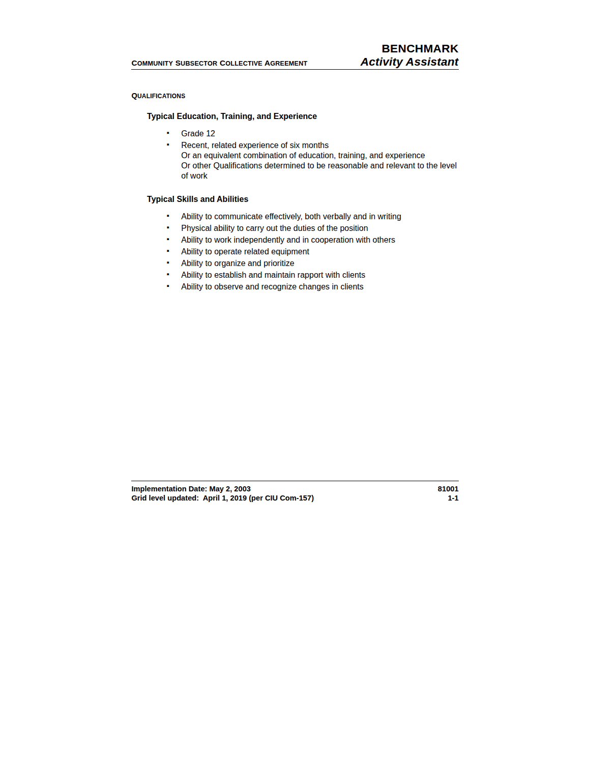COMMUNITY SUBSECTOR COLLECTIVE AGREEMENT
BENCHMARK
Activity Assistant
QUALIFICATIONS
Typical Education, Training, and Experience
Grade 12
Recent, related experience of six months Or an equivalent combination of education, training, and experience Or other Qualifications determined to be reasonable and relevant to the level of work
Typical Skills and Abilities
Ability to communicate effectively, both verbally and in writing
Physical ability to carry out the duties of the position
Ability to work independently and in cooperation with others
Ability to operate related equipment
Ability to organize and prioritize
Ability to establish and maintain rapport with clients
Ability to observe and recognize changes in clients
Implementation Date: May 2, 2003 81001
Grid level updated: April 1, 2019 (per CIU Com-157) 1-1